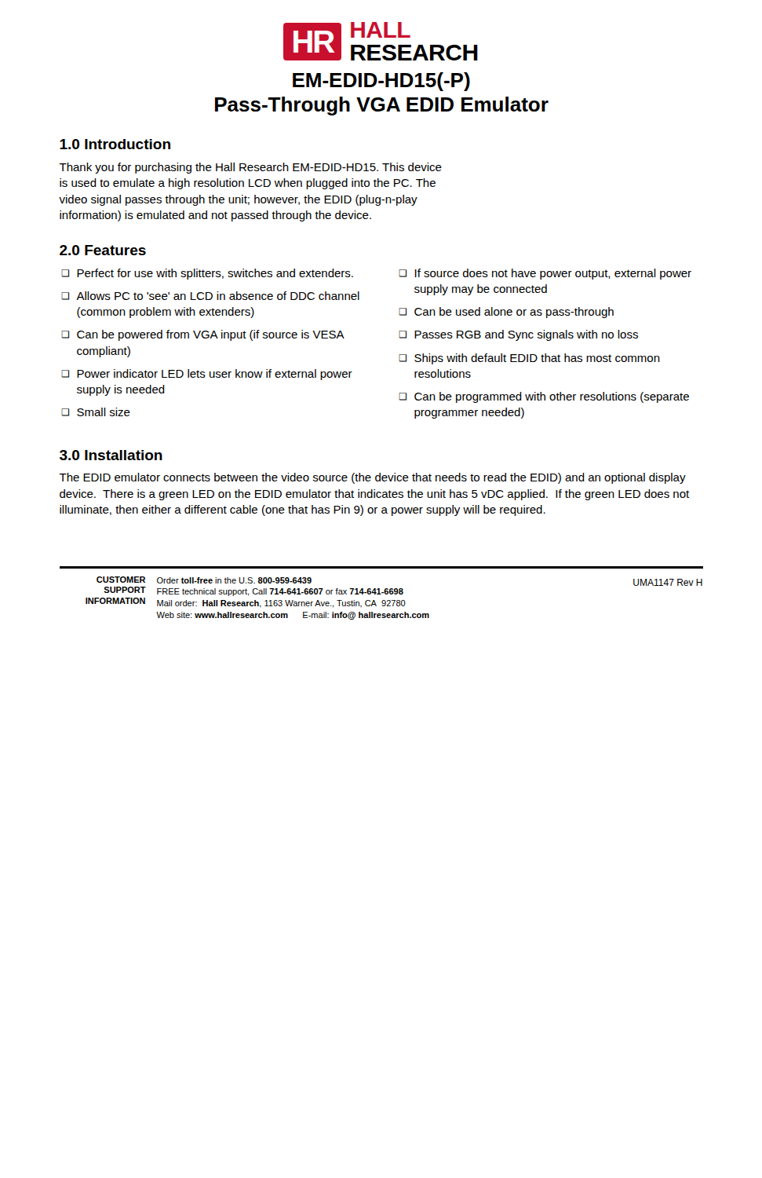HR HALL
RESEARCH
EM-EDID-HD15(-P)
Pass-Through VGA EDID Emulator
1.0 Introduction
Thank you for purchasing the Hall Research EM-EDID-HD15. This device is used to emulate a high resolution LCD when plugged into the PC. The video signal passes through the unit; however, the EDID (plug-n-play information) is emulated and not passed through the device.
2.0 Features
Perfect for use with splitters, switches and extenders.
Allows PC to 'see' an LCD in absence of DDC channel (common problem with extenders)
Can be powered from VGA input (if source is VESA compliant)
Power indicator LED lets user know if external power supply is needed
Small size
If source does not have power output, external power supply may be connected
Can be used alone or as pass-through
Passes RGB and Sync signals with no loss
Ships with default EDID that has most common resolutions
Can be programmed with other resolutions (separate programmer needed)
3.0 Installation
The EDID emulator connects between the video source (the device that needs to read the EDID) and an optional display device. There is a green LED on the EDID emulator that indicates the unit has 5 vDC applied. If the green LED does not illuminate, then either a different cable (one that has Pin 9) or a power supply will be required.
CUSTOMER
SUPPORT
INFORMATION
Order toll-free in the U.S. 800-959-6439
FREE technical support, Call 714-641-6607 or fax 714-641-6698
Mail order: Hall Research, 1163 Warner Ave., Tustin, CA 92780
Web site: www.hallresearch.com E-mail: info@ hallresearch.com
UMA1147 Rev H